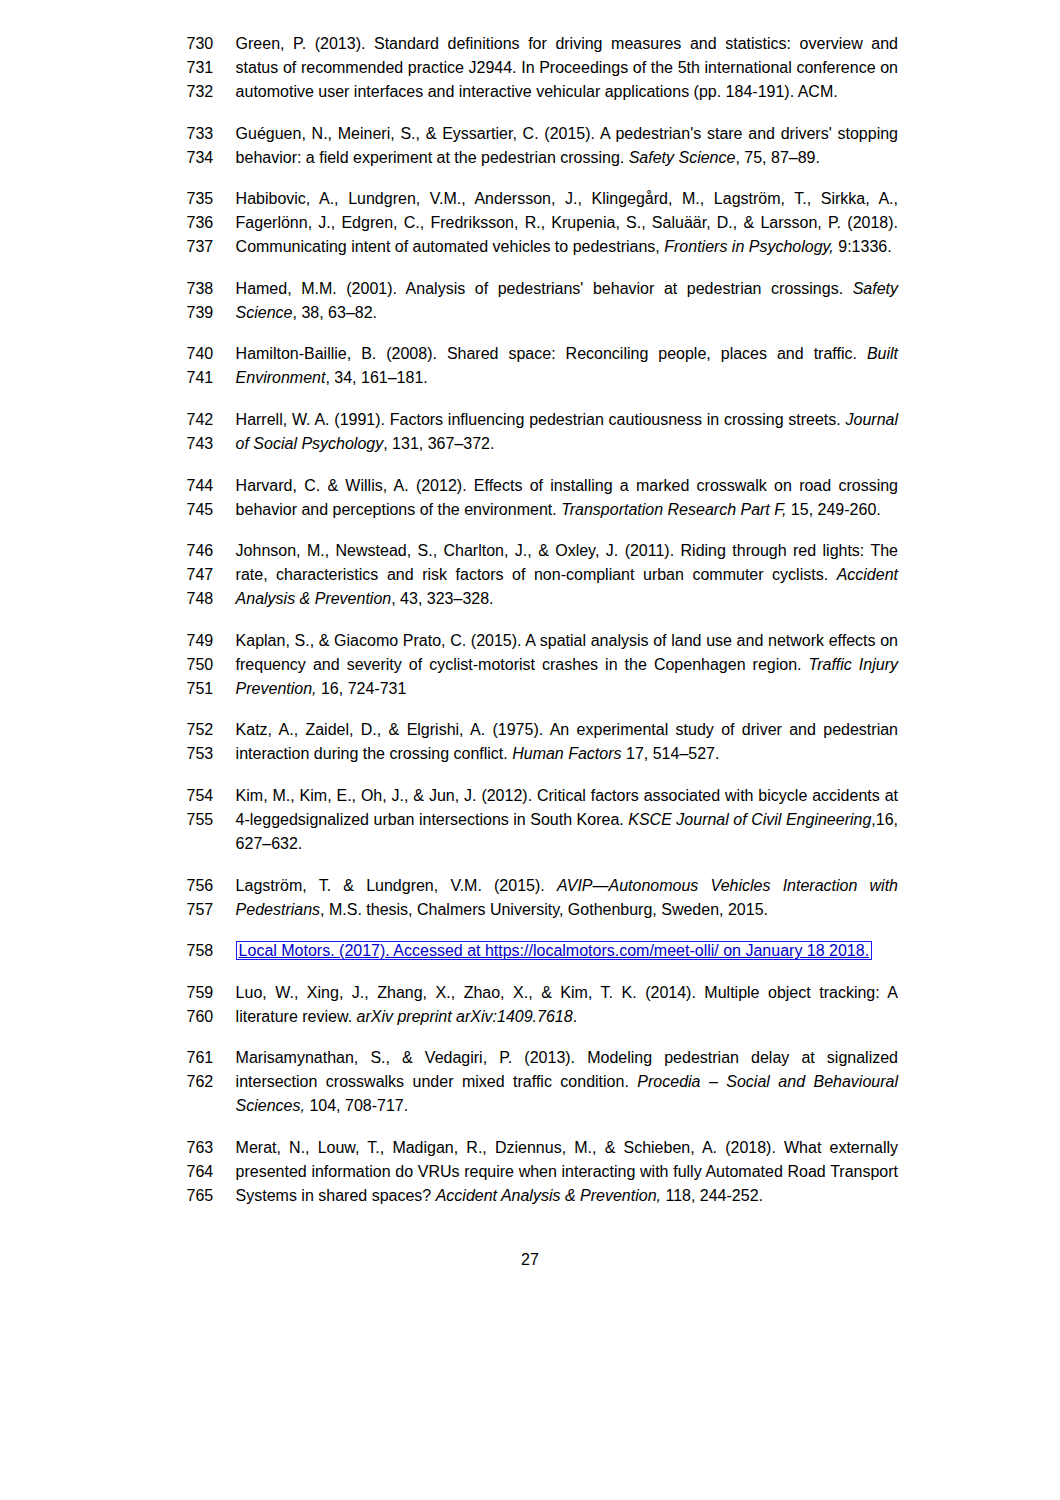730731732
Green, P. (2013). Standard definitions for driving measures and statistics: overview and status of recommended practice J2944. In Proceedings of the 5th international conference on automotive user interfaces and interactive vehicular applications (pp. 184-191). ACM.
733734
Guéguen, N., Meineri, S., & Eyssartier, C. (2015). A pedestrian's stare and drivers' stopping behavior: a field experiment at the pedestrian crossing. Safety Science, 75, 87–89.
735736737
Habibovic, A., Lundgren, V.M., Andersson, J., Klingegård, M., Lagström, T., Sirkka, A., Fagerlönn, J., Edgren, C., Fredriksson, R., Krupenia, S., Saluäär, D., & Larsson, P. (2018). Communicating intent of automated vehicles to pedestrians, Frontiers in Psychology, 9:1336.
738739
Hamed, M.M. (2001). Analysis of pedestrians' behavior at pedestrian crossings. Safety Science, 38, 63–82.
740741
Hamilton-Baillie, B. (2008). Shared space: Reconciling people, places and traffic. Built Environment, 34, 161–181.
742743
Harrell, W. A. (1991). Factors influencing pedestrian cautiousness in crossing streets. Journal of Social Psychology, 131, 367–372.
744745
Harvard, C. & Willis, A. (2012). Effects of installing a marked crosswalk on road crossing behavior and perceptions of the environment. Transportation Research Part F, 15, 249-260.
746747748
Johnson, M., Newstead, S., Charlton, J., & Oxley, J. (2011). Riding through red lights: The rate, characteristics and risk factors of non-compliant urban commuter cyclists. Accident Analysis & Prevention, 43, 323–328.
749750751
Kaplan, S., & Giacomo Prato, C. (2015). A spatial analysis of land use and network effects on frequency and severity of cyclist-motorist crashes in the Copenhagen region. Traffic Injury Prevention, 16, 724-731
752753
Katz, A., Zaidel, D., & Elgrishi, A. (1975). An experimental study of driver and pedestrian interaction during the crossing conflict. Human Factors 17, 514–527.
754755
Kim, M., Kim, E., Oh, J., & Jun, J. (2012). Critical factors associated with bicycle accidents at 4-leggedsignalized urban intersections in South Korea. KSCE Journal of Civil Engineering,16, 627–632.
756757
Lagström, T. & Lundgren, V.M. (2015). AVIP—Autonomous Vehicles Interaction with Pedestrians, M.S. thesis, Chalmers University, Gothenburg, Sweden, 2015.
758
Local Motors. (2017). Accessed at https://localmotors.com/meet-olli/ on January 18 2018.
759760
Luo, W., Xing, J., Zhang, X., Zhao, X., & Kim, T. K. (2014). Multiple object tracking: A literature review. arXiv preprint arXiv:1409.7618.
761762
Marisamynathan, S., & Vedagiri, P. (2013). Modeling pedestrian delay at signalized intersection crosswalks under mixed traffic condition. Procedia – Social and Behavioural Sciences, 104, 708-717.
763764765
Merat, N., Louw, T., Madigan, R., Dziennus, M., & Schieben, A. (2018). What externally presented information do VRUs require when interacting with fully Automated Road Transport Systems in shared spaces? Accident Analysis & Prevention, 118, 244-252.
27